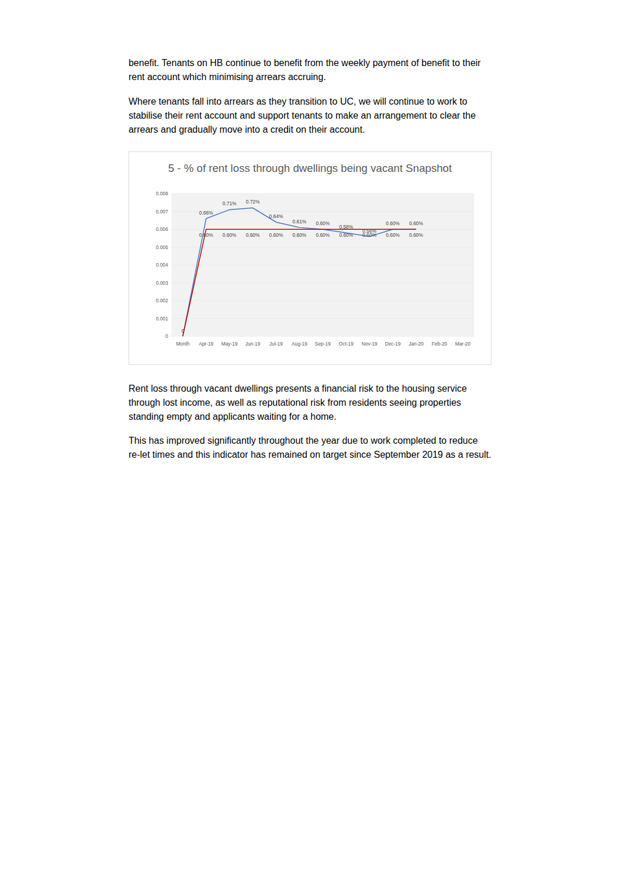benefit. Tenants on HB continue to benefit from the weekly payment of benefit to their rent account which minimising arrears accruing.
Where tenants fall into arrears as they transition to UC, we will continue to work to stabilise their rent account and support tenants to make an arrangement to clear the arrears and gradually move into a credit on their account.
5 - % of rent loss through dwellings being vacant Snapshot
0.008 0.007 0.006 0.005 0.004 0.003 0.002 0.001 0 0 0.66% 0.71% 0.72% 0.64% 0.61% 0.60% 0.58% 0.56% 0.60% 0.60% 0.60% 0.60% 0.60% 0.60% 0.60% 0.60% 0.60% 0.60% 0.60% 0.60% Month Apr-19 May-19 Jun-19 Jul-19 Aug-19 Sep-19 Oct-19 Nov-19 Dec-19 Jan-20 Feb-20 Mar-20
Rent loss through vacant dwellings presents a financial risk to the housing service through lost income, as well as reputational risk from residents seeing properties standing empty and applicants waiting for a home.
This has improved significantly throughout the year due to work completed to reduce re-let times and this indicator has remained on target since September 2019 as a result.